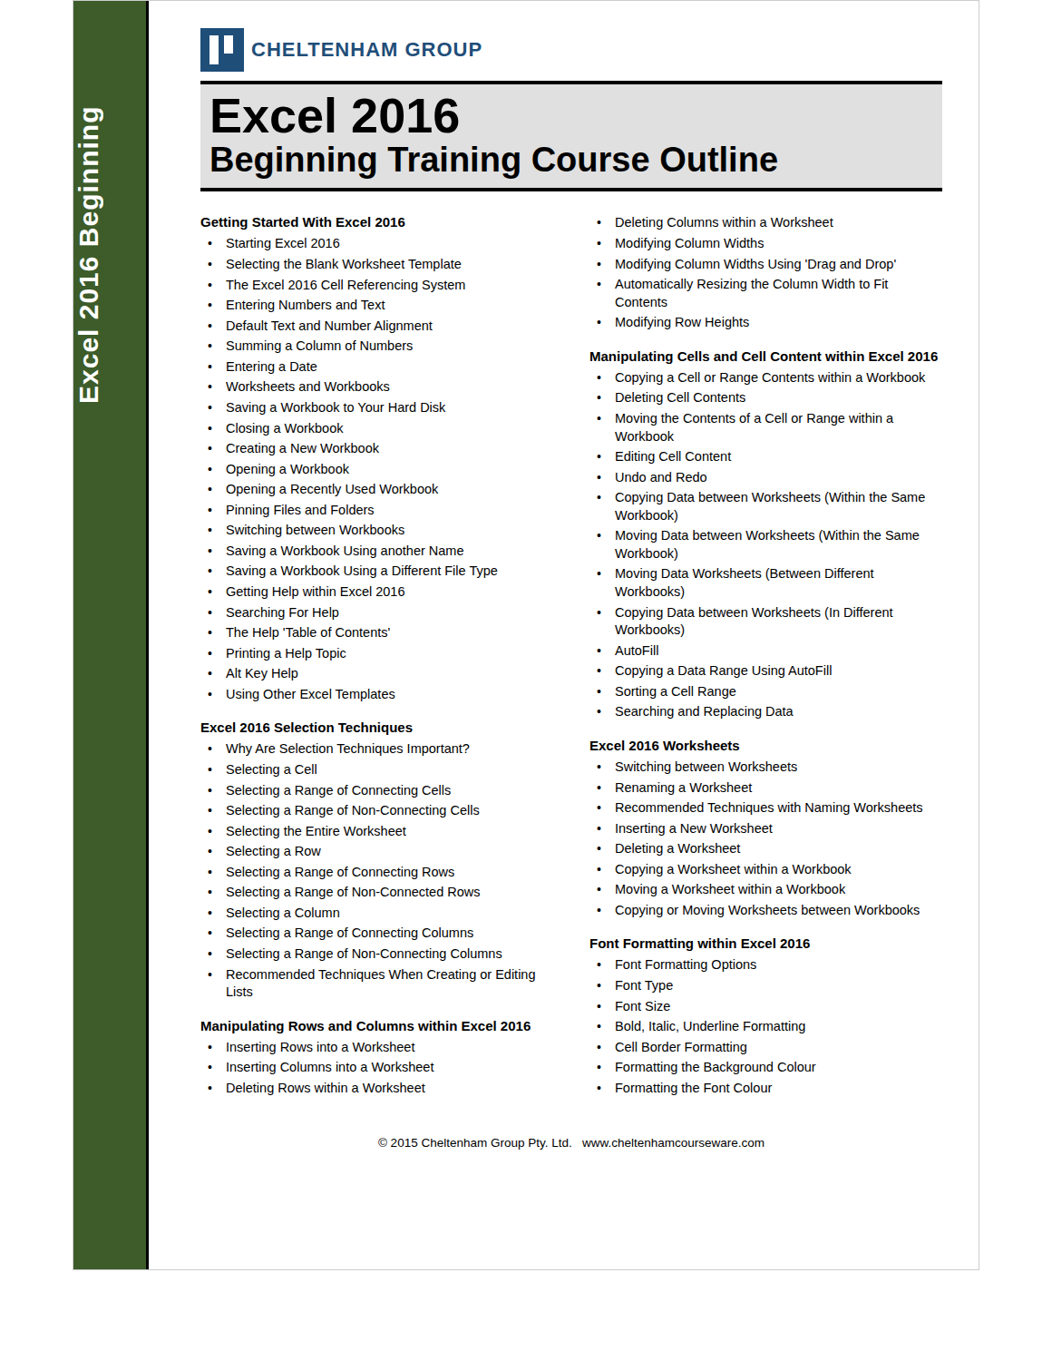Excel 2016 Beginning
CHELTENHAM GROUP
Excel 2016
Beginning Training Course Outline
Getting Started With Excel 2016
Starting Excel 2016
Selecting the Blank Worksheet Template
The Excel 2016 Cell Referencing System
Entering Numbers and Text
Default Text and Number Alignment
Summing a Column of Numbers
Entering a Date
Worksheets and Workbooks
Saving a Workbook to Your Hard Disk
Closing a Workbook
Creating a New Workbook
Opening a Workbook
Opening a Recently Used Workbook
Pinning Files and Folders
Switching between Workbooks
Saving a Workbook Using another Name
Saving a Workbook Using a Different File Type
Getting Help within Excel 2016
Searching For Help
The Help 'Table of Contents'
Printing a Help Topic
Alt Key Help
Using Other Excel Templates
Excel 2016 Selection Techniques
Why Are Selection Techniques Important?
Selecting a Cell
Selecting a Range of Connecting Cells
Selecting a Range of Non-Connecting Cells
Selecting the Entire Worksheet
Selecting a Row
Selecting a Range of Connecting Rows
Selecting a Range of Non-Connected Rows
Selecting a Column
Selecting a Range of Connecting Columns
Selecting a Range of Non-Connecting Columns
Recommended Techniques When Creating or Editing Lists
Manipulating Rows and Columns within Excel 2016
Inserting Rows into a Worksheet
Inserting Columns into a Worksheet
Deleting Rows within a Worksheet
Deleting Columns within a Worksheet
Modifying Column Widths
Modifying Column Widths Using 'Drag and Drop'
Automatically Resizing the Column Width to Fit Contents
Modifying Row Heights
Manipulating Cells and Cell Content within Excel 2016
Copying a Cell or Range Contents within a Workbook
Deleting Cell Contents
Moving the Contents of a Cell or Range within a Workbook
Editing Cell Content
Undo and Redo
Copying Data between Worksheets (Within the Same Workbook)
Moving Data between Worksheets (Within the Same Workbook)
Moving Data Worksheets (Between Different Workbooks)
Copying Data between Worksheets (In Different Workbooks)
AutoFill
Copying a Data Range Using AutoFill
Sorting a Cell Range
Searching and Replacing Data
Excel 2016 Worksheets
Switching between Worksheets
Renaming a Worksheet
Recommended Techniques with Naming Worksheets
Inserting a New Worksheet
Deleting a Worksheet
Copying a Worksheet within a Workbook
Moving a Worksheet within a Workbook
Copying or Moving Worksheets between Workbooks
Font Formatting within Excel 2016
Font Formatting Options
Font Type
Font Size
Bold, Italic, Underline Formatting
Cell Border Formatting
Formatting the Background Colour
Formatting the Font Colour
© 2015 Cheltenham Group Pty. Ltd. www.cheltenhamcourseware.com